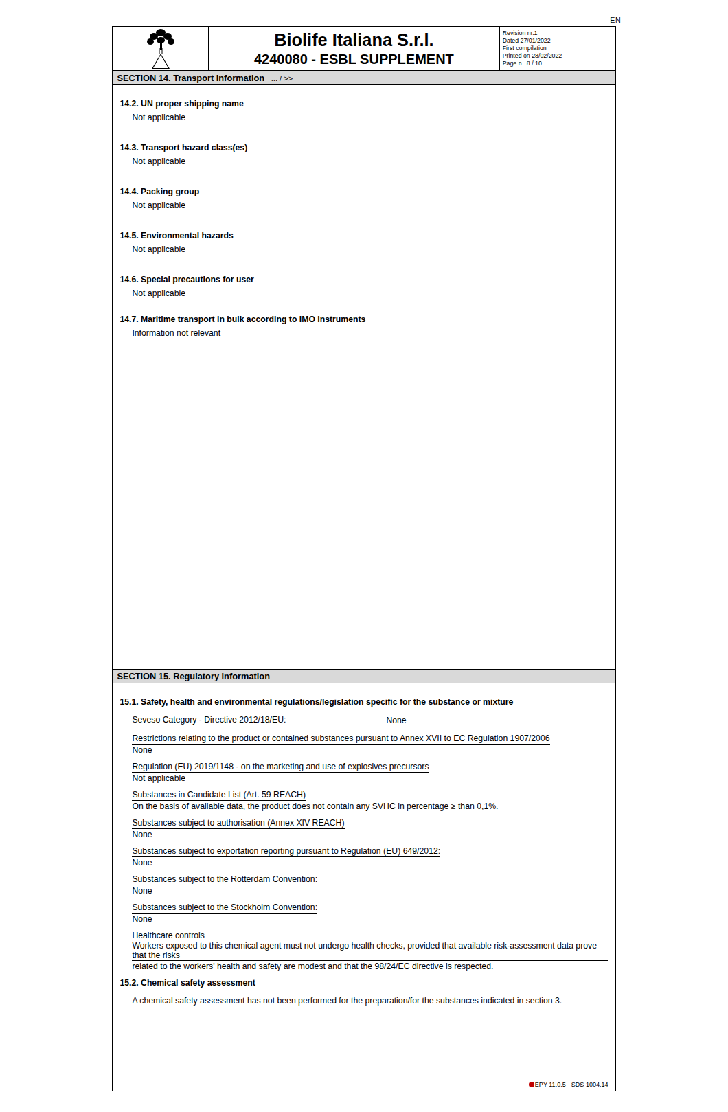EN
| | Biolife Italiana S.r.l. 4240080 - ESBL SUPPLEMENT | Revision nr.1 Dated 27/01/2022 First compilation Printed on 28/02/2022 Page n. 8 / 10 |
SECTION 14. Transport information ... / >>
14.2. UN proper shipping name
Not applicable
14.3. Transport hazard class(es)
Not applicable
14.4. Packing group
Not applicable
14.5. Environmental hazards
Not applicable
14.6. Special precautions for user
Not applicable
14.7. Maritime transport in bulk according to IMO instruments
Information not relevant
SECTION 15. Regulatory information
15.1. Safety, health and environmental regulations/legislation specific for the substance or mixture
Seveso Category - Directive 2012/18/EU: None
Restrictions relating to the product or contained substances pursuant to Annex XVII to EC Regulation 1907/2006 None
Regulation (EU) 2019/1148 - on the marketing and use of explosives precursors Not applicable
Substances in Candidate List (Art. 59 REACH) On the basis of available data, the product does not contain any SVHC in percentage ≥ than 0,1%.
Substances subject to authorisation (Annex XIV REACH) None
Substances subject to exportation reporting pursuant to Regulation (EU) 649/2012: None
Substances subject to the Rotterdam Convention: None
Substances subject to the Stockholm Convention: None
Healthcare controls Workers exposed to this chemical agent must not undergo health checks, provided that available risk-assessment data prove that the risks related to the workers' health and safety are modest and that the 98/24/EC directive is respected.
15.2. Chemical safety assessment
A chemical safety assessment has not been performed for the preparation/for the substances indicated in section 3.
EPY 11.0.5 - SDS 1004.14